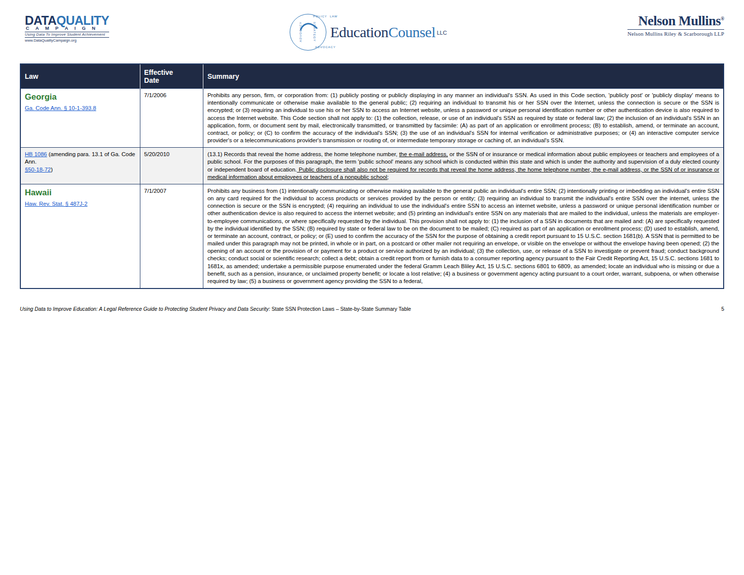DATA QUALITY
C A M P A I G N
Using Data To Improve Student Achievement
www.DataQualityCampaign.org
POLICY LAW STRATEGY ADVOCACY ADVOCACY EducationCounsel LLC
Nelson Mullins®
Nelson Mullins Riley & Scarborough LLP
| Law | Effective Date | Summary |
| --- | --- | --- |
| Georgia Ga. Code Ann. § 10-1-393.8 | 7/1/2006 | Prohibits any person, firm, or corporation from: (1) publicly posting or publicly displaying in any manner an individual's SSN. As used in this Code section, 'publicly post' or 'publicly display' means to intentionally communicate or otherwise make available to the general public; (2) requiring an individual to transmit his or her SSN over the Internet, unless the connection is secure or the SSN is encrypted; or (3) requiring an individual to use his or her SSN to access an Internet website, unless a password or unique personal identification number or other authentication device is also required to access the Internet website. This Code section shall not apply to: (1) the collection, release, or use of an individual's SSN as required by state or federal law; (2) the inclusion of an individual's SSN in an application, form, or document sent by mail, electronically transmitted, or transmitted by facsimile: (A) as part of an application or enrollment process; (B) to establish, amend, or terminate an account, contract, or policy; or (C) to confirm the accuracy of the individual's SSN; (3) the use of an individual's SSN for internal verification or administrative purposes; or (4) an interactive computer service provider's or a telecommunications provider's transmission or routing of, or intermediate temporary storage or caching of, an individual's SSN. |
| HB 1086 (amending para. 13.1 of Ga. Code Ann. §50-18-72 ) | 5/20/2010 | (13.1) Records that reveal the home address, the home telephone number, the e-mail address, or the SSN of or insurance or medical information about public employees or teachers and employees of a public school. For the purposes of this paragraph, the term 'public school' means any school which is conducted within this state and which is under the authority and supervision of a duly elected county or independent board of education. Public disclosure shall also not be required for records that reveal the home address, the home telephone number, the e-mail address, or the SSN of or insurance or medical information about employees or teachers of a nonpublic school; |
| Hawaii Haw. Rev. Stat. § 487J-2 | 7/1/2007 | Prohibits any business from (1) intentionally communicating or otherwise making available to the general public an individual's entire SSN; (2) intentionally printing or imbedding an individual's entire SSN on any card required for the individual to access products or services provided by the person or entity; (3) requiring an individual to transmit the individual's entire SSN over the internet, unless the connection is secure or the SSN is encrypted; (4) requiring an individual to use the individual's entire SSN to access an internet website, unless a password or unique personal identification number or other authentication device is also required to access the internet website; and (5) printing an individual's entire SSN on any materials that are mailed to the individual, unless the materials are employer-to-employee communications, or where specifically requested by the individual. This provision shall not apply to: (1) the inclusion of a SSN in documents that are mailed and: (A) are specifically requested by the individual identified by the SSN; (B) required by state or federal law to be on the document to be mailed; (C) required as part of an application or enrollment process; (D) used to establish, amend, or terminate an account, contract, or policy; or (E) used to confirm the accuracy of the SSN for the purpose of obtaining a credit report pursuant to 15 U.S.C. section 1681(b). A SSN that is permitted to be mailed under this paragraph may not be printed, in whole or in part, on a postcard or other mailer not requiring an envelope, or visible on the envelope or without the envelope having been opened; (2) the opening of an account or the provision of or payment for a product or service authorized by an individual; (3) the collection, use, or release of a SSN to investigate or prevent fraud; conduct background checks; conduct social or scientific research; collect a debt; obtain a credit report from or furnish data to a consumer reporting agency pursuant to the Fair Credit Reporting Act, 15 U.S.C. sections 1681 to 1681x, as amended; undertake a permissible purpose enumerated under the federal Gramm Leach Bliley Act, 15 U.S.C. sections 6801 to 6809, as amended; locate an individual who is missing or due a benefit, such as a pension, insurance, or unclaimed property benefit; or locate a lost relative; (4) a business or government agency acting pursuant to a court order, warrant, subpoena, or when otherwise required by law; (5) a business or government agency providing the SSN to a federal, |
Using Data to Improve Education: A Legal Reference Guide to Protecting Student Privacy and Data Security: State SSN Protection Laws – State-by-State Summary Table
5